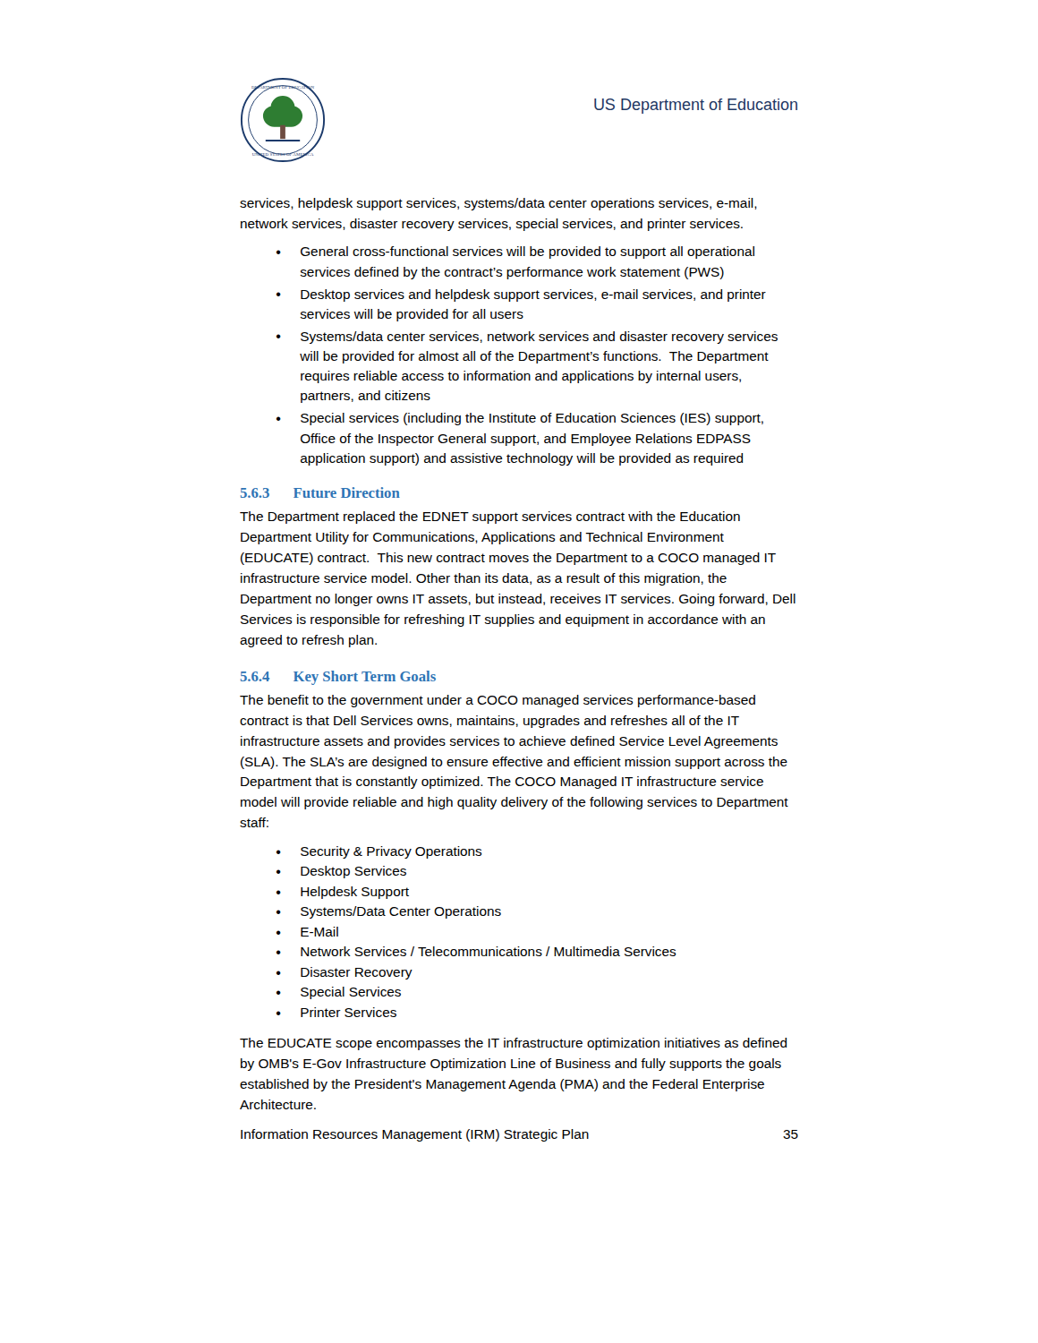DEPARTMENT OF EDUCATION UNITED STATES OF AMERICA
US Department of Education
services, helpdesk support services, systems/data center operations services, e-mail, network services, disaster recovery services, special services, and printer services.
General cross-functional services will be provided to support all operational services defined by the contract’s performance work statement (PWS)
Desktop services and helpdesk support services, e-mail services, and printer services will be provided for all users
Systems/data center services, network services and disaster recovery services will be provided for almost all of the Department’s functions. The Department requires reliable access to information and applications by internal users, partners, and citizens
Special services (including the Institute of Education Sciences (IES) support, Office of the Inspector General support, and Employee Relations EDPASS application support) and assistive technology will be provided as required
5.6.3 Future Direction
The Department replaced the EDNET support services contract with the Education Department Utility for Communications, Applications and Technical Environment (EDUCATE) contract. This new contract moves the Department to a COCO managed IT infrastructure service model. Other than its data, as a result of this migration, the Department no longer owns IT assets, but instead, receives IT services. Going forward, Dell Services is responsible for refreshing IT supplies and equipment in accordance with an agreed to refresh plan.
5.6.4 Key Short Term Goals
The benefit to the government under a COCO managed services performance-based contract is that Dell Services owns, maintains, upgrades and refreshes all of the IT infrastructure assets and provides services to achieve defined Service Level Agreements (SLA). The SLA’s are designed to ensure effective and efficient mission support across the Department that is constantly optimized. The COCO Managed IT infrastructure service model will provide reliable and high quality delivery of the following services to Department staff:
Security & Privacy Operations
Desktop Services
Helpdesk Support
Systems/Data Center Operations
E-Mail
Network Services / Telecommunications / Multimedia Services
Disaster Recovery
Special Services
Printer Services
The EDUCATE scope encompasses the IT infrastructure optimization initiatives as defined by OMB's E-Gov Infrastructure Optimization Line of Business and fully supports the goals established by the President's Management Agenda (PMA) and the Federal Enterprise Architecture.
Information Resources Management (IRM) Strategic Plan 35